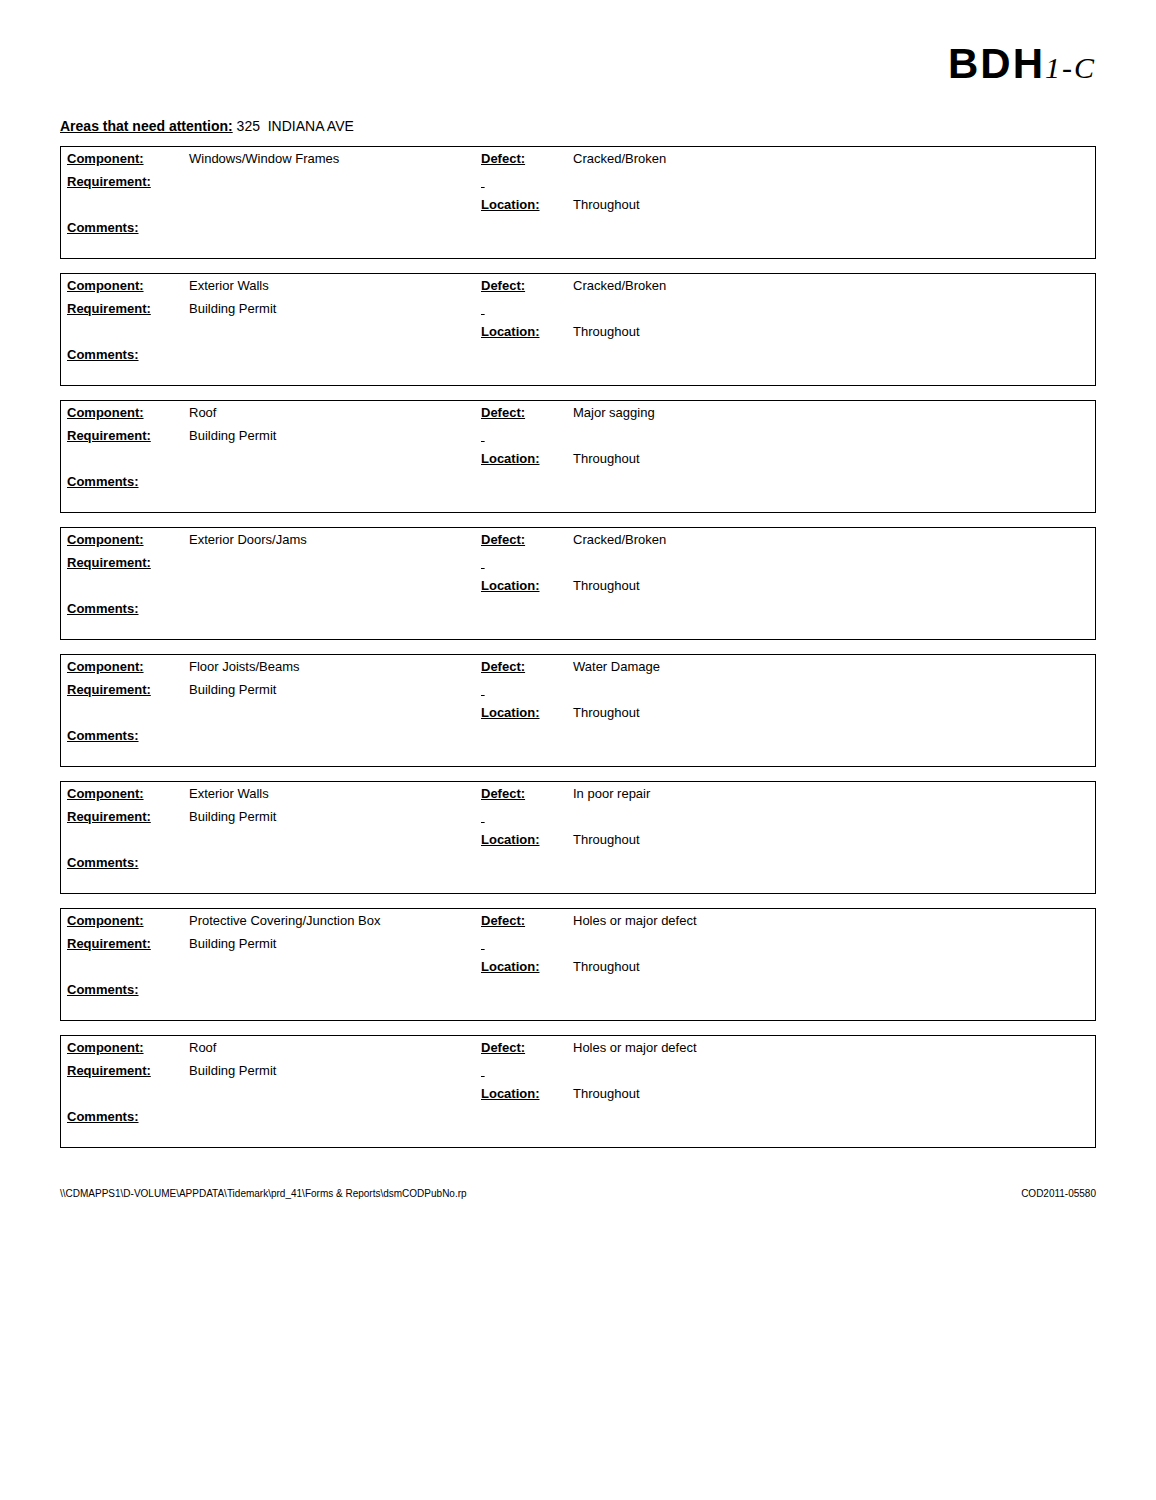BDH1-C
Areas that need attention: 325 INDIANA AVE
| Component: | Windows/Window Frames | Defect: | Cracked/Broken |
| Requirement: | | | |
| | | Location: | Throughout |
| Comments: | |
| Component: | Exterior Walls | Defect: | Cracked/Broken |
| Requirement: | Building Permit | | |
| | | Location: | Throughout |
| Comments: | |
| Component: | Roof | Defect: | Major sagging |
| Requirement: | Building Permit | | |
| | | Location: | Throughout |
| Comments: | |
| Component: | Exterior Doors/Jams | Defect: | Cracked/Broken |
| Requirement: | | | |
| | | Location: | Throughout |
| Comments: | |
| Component: | Floor Joists/Beams | Defect: | Water Damage |
| Requirement: | Building Permit | | |
| | | Location: | Throughout |
| Comments: | |
| Component: | Exterior Walls | Defect: | In poor repair |
| Requirement: | Building Permit | | |
| | | Location: | Throughout |
| Comments: | |
| Component: | Protective Covering/Junction Box | Defect: | Holes or major defect |
| Requirement: | Building Permit | | |
| | | Location: | Throughout |
| Comments: | |
| Component: | Roof | Defect: | Holes or major defect |
| Requirement: | Building Permit | | |
| | | Location: | Throughout |
| Comments: | |
\\CDMAPPS1\D-VOLUME\APPDATA\Tidemark\prd_41\Forms & Reports\dsmCODPubNo.rp COD2011-05580